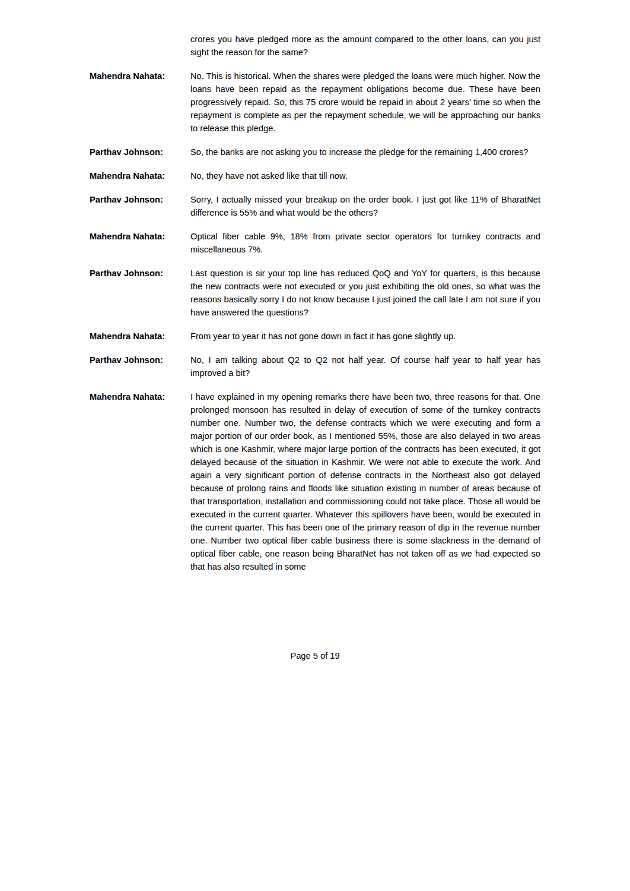crores you have pledged more as the amount compared to the other loans, can you just sight the reason for the same?
Mahendra Nahata:
No. This is historical. When the shares were pledged the loans were much higher. Now the loans have been repaid as the repayment obligations become due. These have been progressively repaid. So, this 75 crore would be repaid in about 2 years’ time so when the repayment is complete as per the repayment schedule, we will be approaching our banks to release this pledge.
Parthav Johnson:
So, the banks are not asking you to increase the pledge for the remaining 1,400 crores?
Mahendra Nahata:
No, they have not asked like that till now.
Parthav Johnson:
Sorry, I actually missed your breakup on the order book. I just got like 11% of BharatNet difference is 55% and what would be the others?
Mahendra Nahata:
Optical fiber cable 9%, 18% from private sector operators for turnkey contracts and miscellaneous 7%.
Parthav Johnson:
Last question is sir your top line has reduced QoQ and YoY for quarters, is this because the new contracts were not executed or you just exhibiting the old ones, so what was the reasons basically sorry I do not know because I just joined the call late I am not sure if you have answered the questions?
Mahendra Nahata:
From year to year it has not gone down in fact it has gone slightly up.
Parthav Johnson:
No, I am talking about Q2 to Q2 not half year. Of course half year to half year has improved a bit?
Mahendra Nahata:
I have explained in my opening remarks there have been two, three reasons for that. One prolonged monsoon has resulted in delay of execution of some of the turnkey contracts number one. Number two, the defense contracts which we were executing and form a major portion of our order book, as I mentioned 55%, those are also delayed in two areas which is one Kashmir, where major large portion of the contracts has been executed, it got delayed because of the situation in Kashmir. We were not able to execute the work. And again a very significant portion of defense contracts in the Northeast also got delayed because of prolong rains and floods like situation existing in number of areas because of that transportation, installation and commissioning could not take place. Those all would be executed in the current quarter. Whatever this spillovers have been, would be executed in the current quarter. This has been one of the primary reason of dip in the revenue number one. Number two optical fiber cable business there is some slackness in the demand of optical fiber cable, one reason being BharatNet has not taken off as we had expected so that has also resulted in some
Page 5 of 19